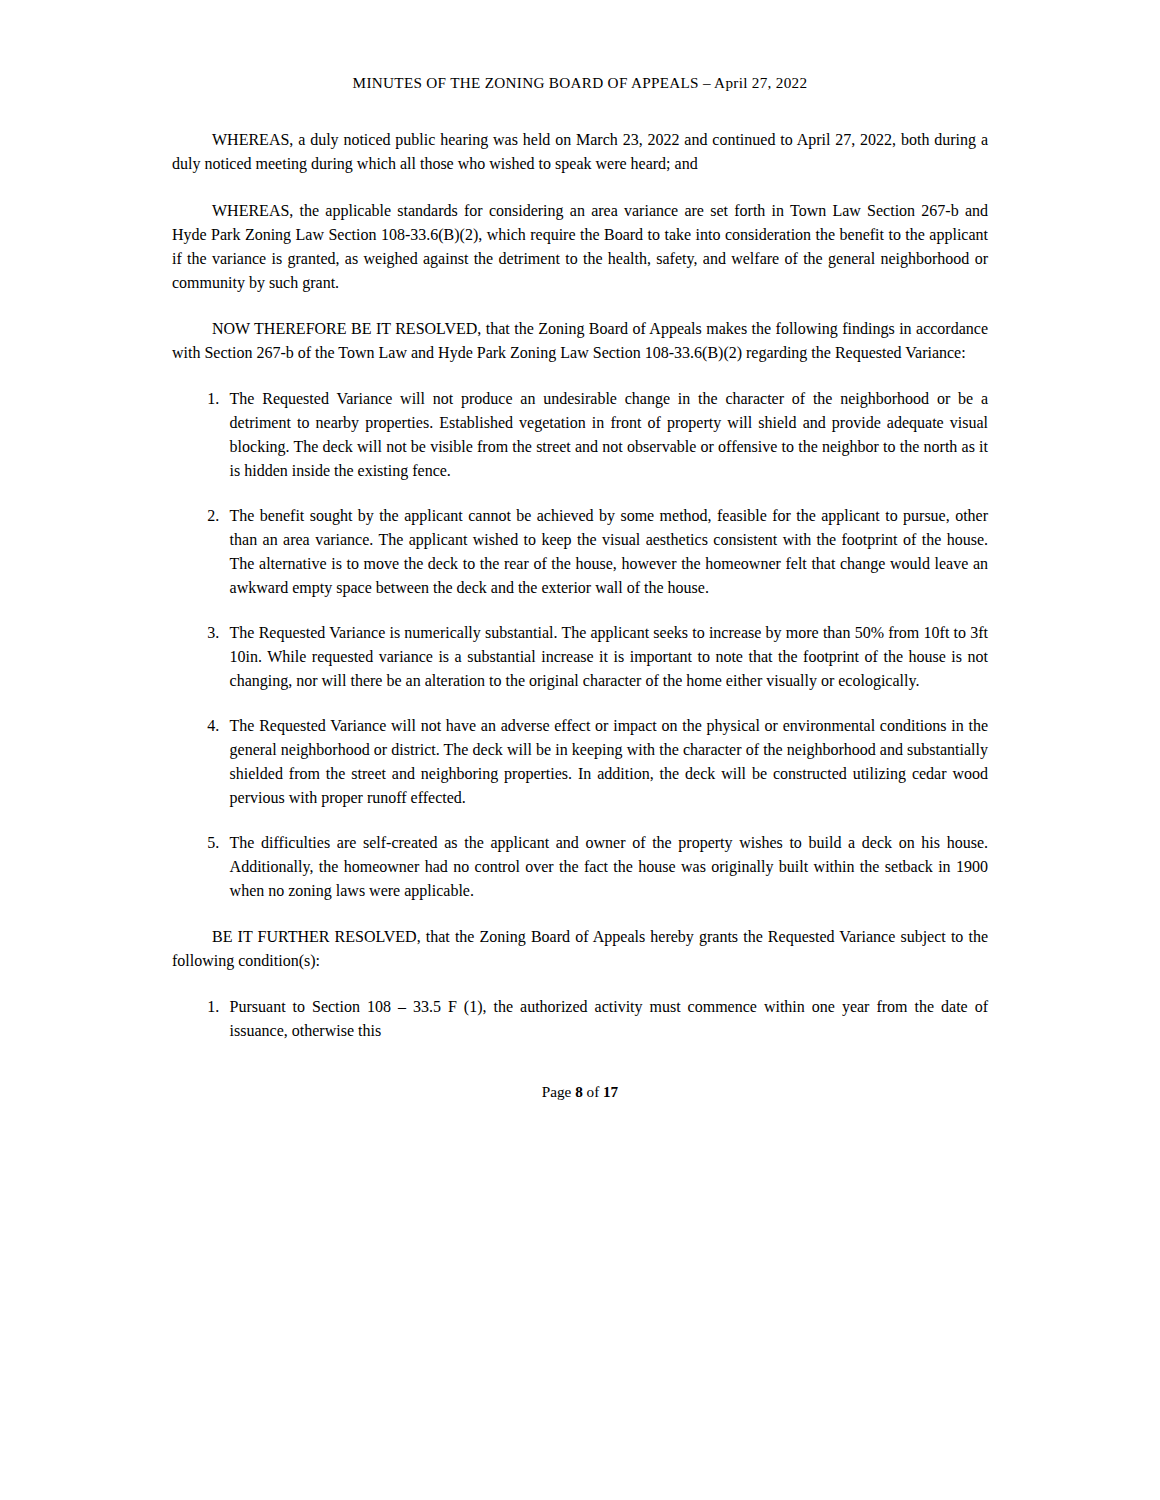MINUTES OF THE ZONING BOARD OF APPEALS – April 27, 2022
WHEREAS, a duly noticed public hearing was held on March 23, 2022 and continued to April 27, 2022, both during a duly noticed meeting during which all those who wished to speak were heard; and
WHEREAS, the applicable standards for considering an area variance are set forth in Town Law Section 267-b and Hyde Park Zoning Law Section 108-33.6(B)(2), which require the Board to take into consideration the benefit to the applicant if the variance is granted, as weighed against the detriment to the health, safety, and welfare of the general neighborhood or community by such grant.
NOW THEREFORE BE IT RESOLVED, that the Zoning Board of Appeals makes the following findings in accordance with Section 267-b of the Town Law and Hyde Park Zoning Law Section 108-33.6(B)(2) regarding the Requested Variance:
The Requested Variance will not produce an undesirable change in the character of the neighborhood or be a detriment to nearby properties. Established vegetation in front of property will shield and provide adequate visual blocking. The deck will not be visible from the street and not observable or offensive to the neighbor to the north as it is hidden inside the existing fence.
The benefit sought by the applicant cannot be achieved by some method, feasible for the applicant to pursue, other than an area variance. The applicant wished to keep the visual aesthetics consistent with the footprint of the house. The alternative is to move the deck to the rear of the house, however the homeowner felt that change would leave an awkward empty space between the deck and the exterior wall of the house.
The Requested Variance is numerically substantial. The applicant seeks to increase by more than 50% from 10ft to 3ft 10in. While requested variance is a substantial increase it is important to note that the footprint of the house is not changing, nor will there be an alteration to the original character of the home either visually or ecologically.
The Requested Variance will not have an adverse effect or impact on the physical or environmental conditions in the general neighborhood or district. The deck will be in keeping with the character of the neighborhood and substantially shielded from the street and neighboring properties. In addition, the deck will be constructed utilizing cedar wood pervious with proper runoff effected.
The difficulties are self-created as the applicant and owner of the property wishes to build a deck on his house. Additionally, the homeowner had no control over the fact the house was originally built within the setback in 1900 when no zoning laws were applicable.
BE IT FURTHER RESOLVED, that the Zoning Board of Appeals hereby grants the Requested Variance subject to the following condition(s):
Pursuant to Section 108 – 33.5 F (1), the authorized activity must commence within one year from the date of issuance, otherwise this
Page 8 of 17